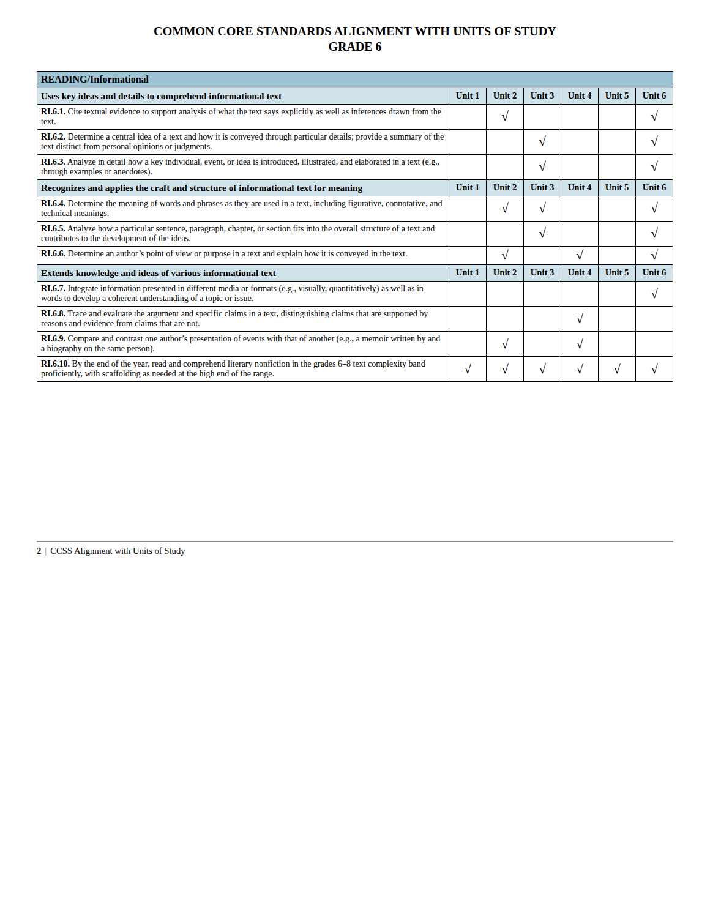COMMON CORE STANDARDS ALIGNMENT WITH UNITS OF STUDY
GRADE 6
| READING/Informational |
| Uses key ideas and details to comprehend informational text | Unit 1 | Unit 2 | Unit 3 | Unit 4 | Unit 5 | Unit 6 |
| RI.6.1. Cite textual evidence to support analysis of what the text says explicitly as well as inferences drawn from the text. | | √ | | | | √ |
| RI.6.2. Determine a central idea of a text and how it is conveyed through particular details; provide a summary of the text distinct from personal opinions or judgments. | | | √ | | | √ |
| RI.6.3. Analyze in detail how a key individual, event, or idea is introduced, illustrated, and elaborated in a text (e.g., through examples or anecdotes). | | | √ | | | √ |
| Recognizes and applies the craft and structure of informational text for meaning | Unit 1 | Unit 2 | Unit 3 | Unit 4 | Unit 5 | Unit 6 |
| RI.6.4. Determine the meaning of words and phrases as they are used in a text, including figurative, connotative, and technical meanings. | | √ | √ | | | √ |
| RI.6.5. Analyze how a particular sentence, paragraph, chapter, or section fits into the overall structure of a text and contributes to the development of the ideas. | | | √ | | | √ |
| RI.6.6. Determine an author’s point of view or purpose in a text and explain how it is conveyed in the text. | | √ | | √ | | √ |
| Extends knowledge and ideas of various informational text | Unit 1 | Unit 2 | Unit 3 | Unit 4 | Unit 5 | Unit 6 |
| RI.6.7. Integrate information presented in different media or formats (e.g., visually, quantitatively) as well as in words to develop a coherent understanding of a topic or issue. | | | | | | √ |
| RI.6.8. Trace and evaluate the argument and specific claims in a text, distinguishing claims that are supported by reasons and evidence from claims that are not. | | | | √ | | |
| RI.6.9. Compare and contrast one author’s presentation of events with that of another (e.g., a memoir written by and a biography on the same person). | | √ | | √ | | |
| RI.6.10. By the end of the year, read and comprehend literary nonfiction in the grades 6–8 text complexity band proficiently, with scaffolding as needed at the high end of the range. | √ | √ | √ | √ | √ | √ |
2|CCSS Alignment with Units of Study